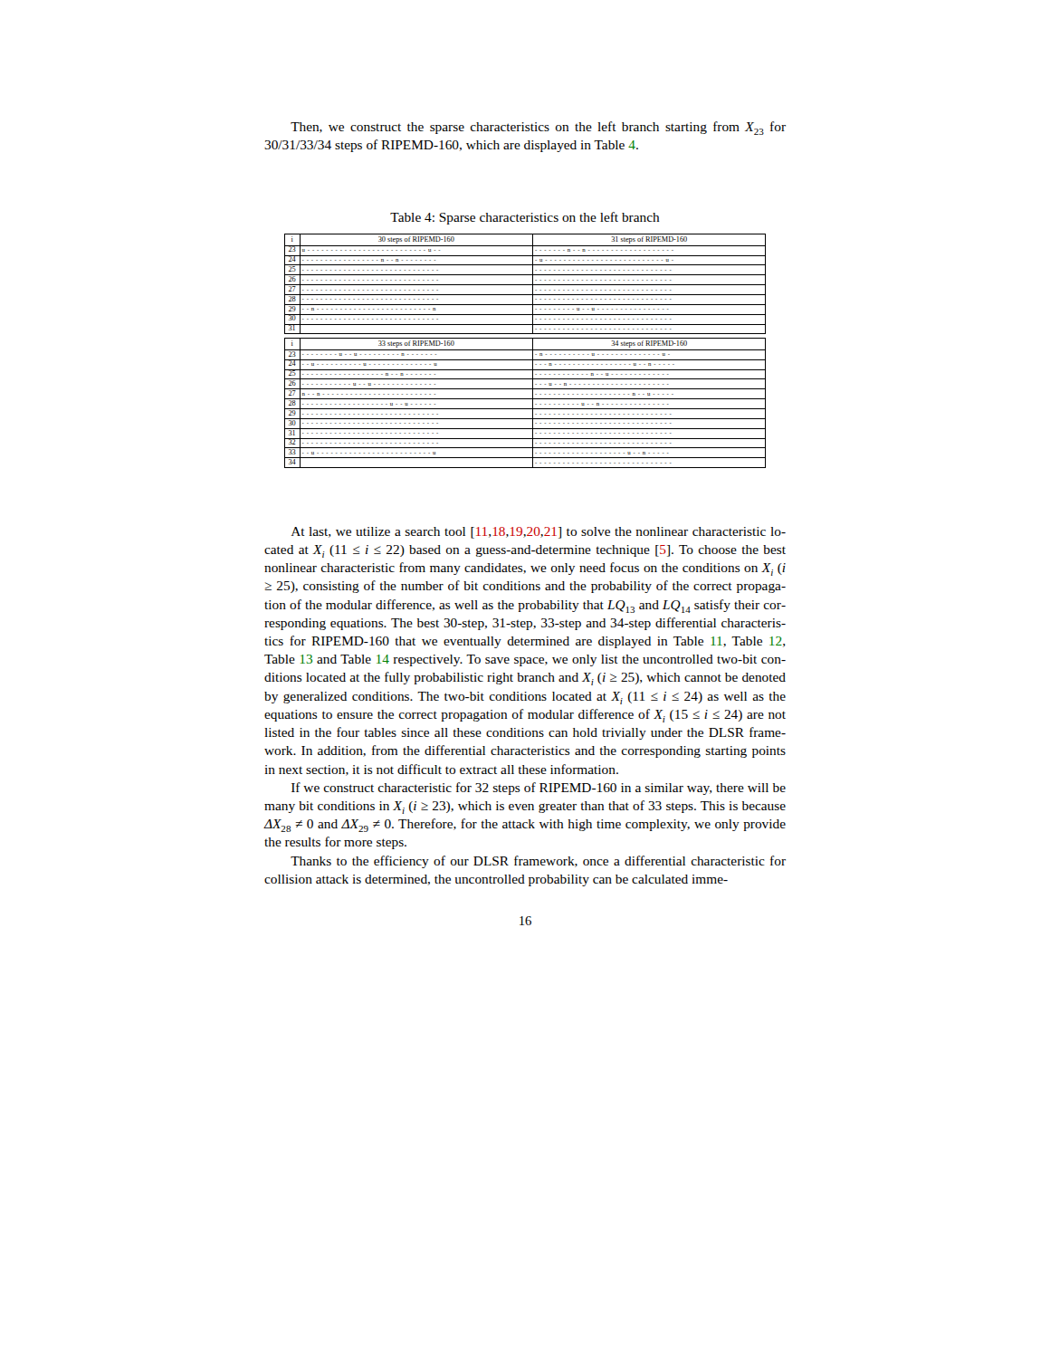Then, we construct the sparse characteristics on the left branch starting from X23 for 30/31/33/34 steps of RIPEMD-160, which are displayed in Table 4.
Table 4: Sparse characteristics on the left branch
| i | 30 steps of RIPEMD-160 | 31 steps of RIPEMD-160 |
| --- | --- | --- |
| 23 | u - - - - - - - - - - - - - - - - - - - - - - - - - - u - - | - - - - - - - n - - n - - - - - - - - - - - - - - - - - - - |
| 24 | - - - - - - - - - - - - - - - - - n - - n - - - - - - - - | - u - - - - - - - - - - - - - - - - - - - - - - - - - - u - |
| 25 | - - - - - - - - - - - - - - - - - - - - - - - - - - - - - - | - - - - - - - - - - - - - - - - - - - - - - - - - - - - - - |
| 26 | - - - - - - - - - - - - - - - - - - - - - - - - - - - - - - | - - - - - - - - - - - - - - - - - - - - - - - - - - - - - - |
| 27 | - - - - - - - - - - - - - - - - - - - - - - - - - - - - - - | - - - - - - - - - - - - - - - - - - - - - - - - - - - - - - |
| 28 | - - - - - - - - - - - - - - - - - - - - - - - - - - - - - - | - - - - - - - - - - - - - - - - - - - - - - - - - - - - - - |
| 29 | - - n - - - - - - - - - - - - - - - - - - - - - - - - - n | - - - - - - - - - u - - u - - - - - - - - - - - - - - - - |
| 30 | - - - - - - - - - - - - - - - - - - - - - - - - - - - - - - | - - - - - - - - - - - - - - - - - - - - - - - - - - - - - - |
| 31 | | - - - - - - - - - - - - - - - - - - - - - - - - - - - - - - |
| i | 33 steps of RIPEMD-160 | 34 steps of RIPEMD-160 |
| --- | --- | --- |
| 23 | - - - - - - - - u - - u - - - - - - - - - n - - - - - - - | - n - - - - - - - - - - u - - - - - - - - - - - - - - u - |
| 24 | - - u - - - - - - - - - - u - - - - - - - - - - - - - - u | - - - n - - - - - - - - - - - - - - - - - u - - n - - - - - |
| 25 | - - - - - - - - - - - - - - - - - - n - - n - - - - - - - | - - - - - - - - - - - - n - - u - - - - - - - - - - - - - |
| 26 | - - - - - - - - - - - u - - u - - - - - - - - - - - - - - | - - - u - - n - - - - - - - - - - - - - - - - - - - - - - |
| 27 | n - - n - - - - - - - - - - - - - - - - - - - - - - - - - | - - - - - - - - - - - - - - - - - - - - - n - - u - - - - - |
| 28 | - - - - - - - - - - - - - - - - - - - u - - u - - - - - - | - - - - - - - - - - u - - n - - - - - - - - - - - - - - - |
| 29 | - - - - - - - - - - - - - - - - - - - - - - - - - - - - - - | - - - - - - - - - - - - - - - - - - - - - - - - - - - - - - |
| 30 | - - - - - - - - - - - - - - - - - - - - - - - - - - - - - - | - - - - - - - - - - - - - - - - - - - - - - - - - - - - - - |
| 31 | - - - - - - - - - - - - - - - - - - - - - - - - - - - - - - | - - - - - - - - - - - - - - - - - - - - - - - - - - - - - - |
| 32 | - - - - - - - - - - - - - - - - - - - - - - - - - - - - - - | - - - - - - - - - - - - - - - - - - - - - - - - - - - - - - |
| 33 | - - u - - - - - - - - - - - - - - - - - - - - - - - - - u | - - - - - - - - - - - - - - - - - - - - u - - n - - - - - |
| 34 | | - - - - - - - - - - - - - - - - - - - - - - - - - - - - - - |
At last, we utilize a search tool [11,18,19,20,21] to solve the nonlinear characteristic located at Xi (11 ≤ i ≤ 22) based on a guess-and-determine technique [5]. To choose the best nonlinear characteristic from many candidates, we only need focus on the conditions on Xi (i ≥ 25), consisting of the number of bit conditions and the probability of the correct propagation of the modular difference, as well as the probability that LQ13 and LQ14 satisfy their corresponding equations. The best 30-step, 31-step, 33-step and 34-step differential characteristics for RIPEMD-160 that we eventually determined are displayed in Table 11, Table 12, Table 13 and Table 14 respectively. To save space, we only list the uncontrolled two-bit conditions located at the fully probabilistic right branch and Xi (i ≥ 25), which cannot be denoted by generalized conditions. The two-bit conditions located at Xi (11 ≤ i ≤ 24) as well as the equations to ensure the correct propagation of modular difference of Xi (15 ≤ i ≤ 24) are not listed in the four tables since all these conditions can hold trivially under the DLSR framework. In addition, from the differential characteristics and the corresponding starting points in next section, it is not difficult to extract all these information.
If we construct characteristic for 32 steps of RIPEMD-160 in a similar way, there will be many bit conditions in Xi (i ≥ 23), which is even greater than that of 33 steps. This is because ΔX28 ≠ 0 and ΔX29 ≠ 0. Therefore, for the attack with high time complexity, we only provide the results for more steps.
Thanks to the efficiency of our DLSR framework, once a differential characteristic for collision attack is determined, the uncontrolled probability can be calculated imme-
16